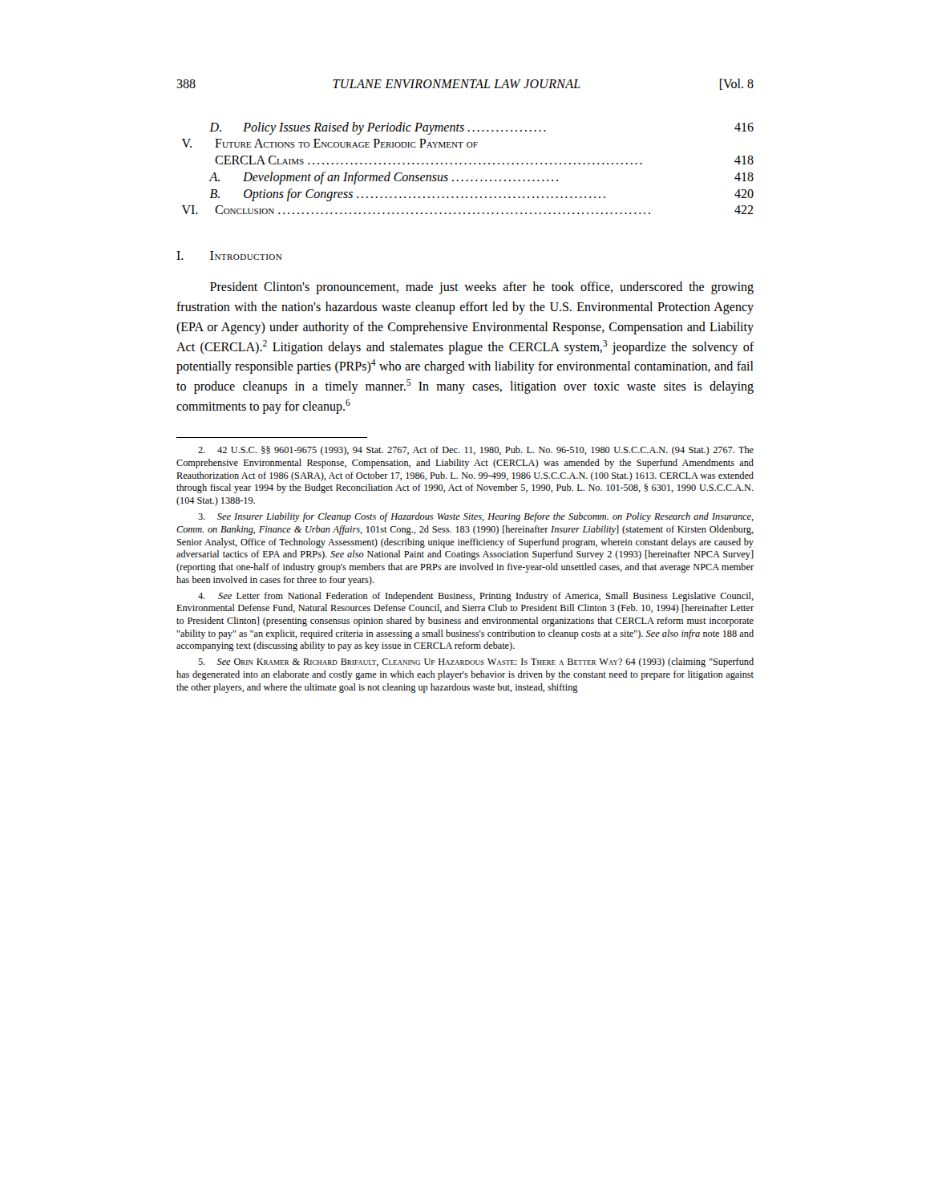388
TULANE ENVIRONMENTAL LAW JOURNAL
[Vol. 8
D.
Policy Issues Raised by Periodic Payments .................
416
V.
Future Actions to Encourage Periodic Payment of
CERCLA Claims .......................................................................
418
A.
Development of an Informed Consensus .......................
418
B.
Options for Congress .....................................................
420
VI.
Conclusion ...............................................................................
422
I.
Introduction
President Clinton's pronouncement, made just weeks after he took office, underscored the growing frustration with the nation's hazardous waste cleanup effort led by the U.S. Environmental Protection Agency (EPA or Agency) under authority of the Comprehensive Environmental Response, Compensation and Liability Act (CERCLA).2 Litigation delays and stalemates plague the CERCLA system,3 jeopardize the solvency of potentially responsible parties (PRPs)4 who are charged with liability for environmental contamination, and fail to produce cleanups in a timely manner.5 In many cases, litigation over toxic waste sites is delaying commitments to pay for cleanup.6
2. 42 U.S.C. §§ 9601-9675 (1993), 94 Stat. 2767, Act of Dec. 11, 1980, Pub. L. No. 96-510, 1980 U.S.C.C.A.N. (94 Stat.) 2767. The Comprehensive Environmental Response, Compensation, and Liability Act (CERCLA) was amended by the Superfund Amendments and Reauthorization Act of 1986 (SARA), Act of October 17, 1986, Pub. L. No. 99-499, 1986 U.S.C.C.A.N. (100 Stat.) 1613. CERCLA was extended through fiscal year 1994 by the Budget Reconciliation Act of 1990, Act of November 5, 1990, Pub. L. No. 101-508, § 6301, 1990 U.S.C.C.A.N. (104 Stat.) 1388-19.
3. See Insurer Liability for Cleanup Costs of Hazardous Waste Sites, Hearing Before the Subcomm. on Policy Research and Insurance, Comm. on Banking, Finance & Urban Affairs, 101st Cong., 2d Sess. 183 (1990) [hereinafter Insurer Liability] (statement of Kirsten Oldenburg, Senior Analyst, Office of Technology Assessment) (describing unique inefficiency of Superfund program, wherein constant delays are caused by adversarial tactics of EPA and PRPs). See also National Paint and Coatings Association Superfund Survey 2 (1993) [hereinafter NPCA Survey] (reporting that one-half of industry group's members that are PRPs are involved in five-year-old unsettled cases, and that average NPCA member has been involved in cases for three to four years).
4. See Letter from National Federation of Independent Business, Printing Industry of America, Small Business Legislative Council, Environmental Defense Fund, Natural Resources Defense Council, and Sierra Club to President Bill Clinton 3 (Feb. 10, 1994) [hereinafter Letter to President Clinton] (presenting consensus opinion shared by business and environmental organizations that CERCLA reform must incorporate "ability to pay" as "an explicit, required criteria in assessing a small business's contribution to cleanup costs at a site"). See also infra note 188 and accompanying text (discussing ability to pay as key issue in CERCLA reform debate).
5. See Orin Kramer & Richard Brifault, Cleaning Up Hazardous Waste: Is There a Better Way? 64 (1993) (claiming "Superfund has degenerated into an elaborate and costly game in which each player's behavior is driven by the constant need to prepare for litigation against the other players, and where the ultimate goal is not cleaning up hazardous waste but, instead, shifting